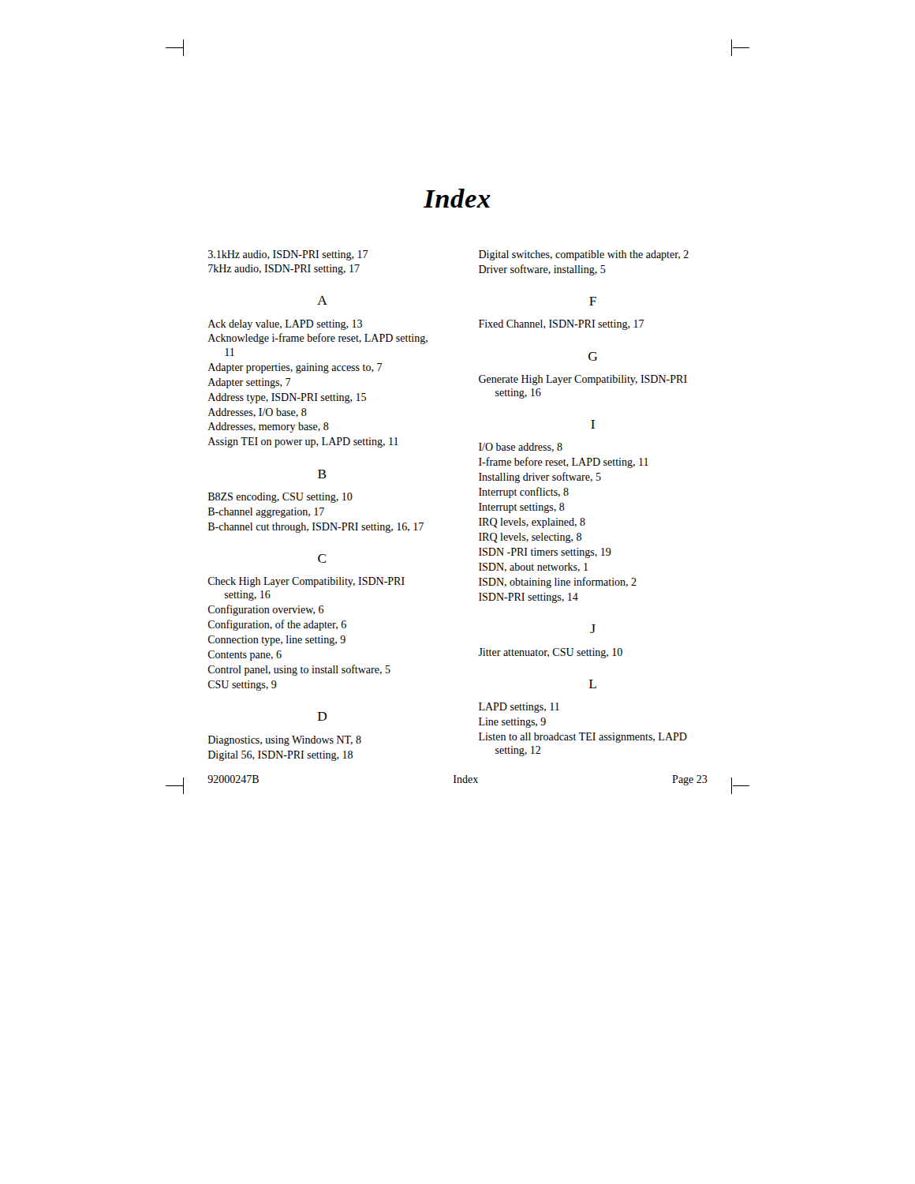Index
3.1kHz audio, ISDN-PRI setting, 17
7kHz audio, ISDN-PRI setting, 17
A
Ack delay value, LAPD setting, 13
Acknowledge i-frame before reset, LAPD setting, 11
Adapter properties, gaining access to, 7
Adapter settings, 7
Address type, ISDN-PRI setting, 15
Addresses, I/O base, 8
Addresses, memory base, 8
Assign TEI on power up, LAPD setting, 11
B
B8ZS encoding, CSU setting, 10
B-channel aggregation, 17
B-channel cut through, ISDN-PRI setting, 16, 17
C
Check High Layer Compatibility, ISDN-PRI setting, 16
Configuration overview, 6
Configuration, of the adapter, 6
Connection type, line setting, 9
Contents pane, 6
Control panel, using to install software, 5
CSU settings, 9
D
Diagnostics, using Windows NT, 8
Digital 56, ISDN-PRI setting, 18
Digital switches, compatible with the adapter, 2
Driver software, installing, 5
F
Fixed Channel, ISDN-PRI setting, 17
G
Generate High Layer Compatibility, ISDN-PRI setting, 16
I
I/O base address, 8
I-frame before reset, LAPD setting, 11
Installing driver software, 5
Interrupt conflicts, 8
Interrupt settings, 8
IRQ levels, explained, 8
IRQ levels, selecting, 8
ISDN -PRI timers settings, 19
ISDN, about networks, 1
ISDN, obtaining line information, 2
ISDN-PRI settings, 14
J
Jitter attenuator, CSU setting, 10
L
LAPD settings, 11
Line settings, 9
Listen to all broadcast TEI assignments, LAPD setting, 12
92000247B
Index
Page 23